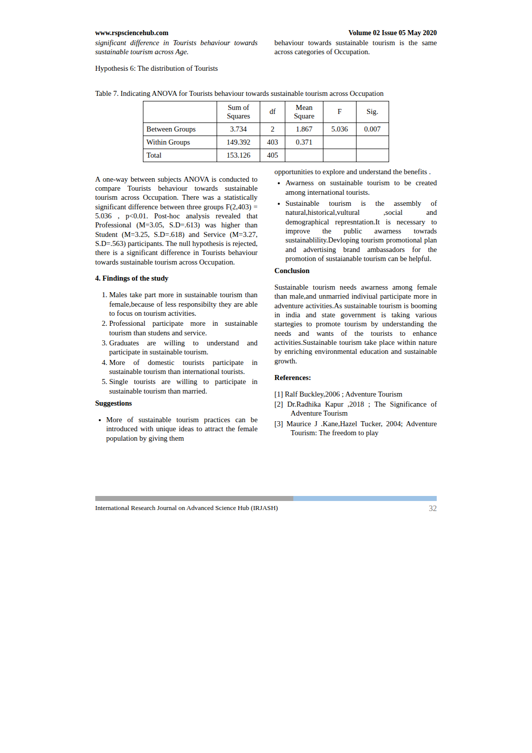www.rspsciencehub.com Volume 02 Issue 05 May 2020
significant difference in Tourists behaviour towards sustainable tourism across Age.
Hypothesis 6: The distribution of Tourists
behaviour towards sustainable tourism is the same across categories of Occupation.
Table 7. Indicating ANOVA for Tourists behaviour towards sustainable tourism across Occupation
| | Sum of Squares | df | Mean Square | F | Sig. |
| --- | --- | --- | --- | --- | --- |
| Between Groups | 3.734 | 2 | 1.867 | 5.036 | 0.007 |
| Within Groups | 149.392 | 403 | 0.371 | | |
| Total | 153.126 | 405 | | | |
A one-way between subjects ANOVA is conducted to compare Tourists behaviour towards sustainable tourism across Occupation. There was a statistically significant difference between three groups F(2,403) = 5.036 , p<0.01. Post-hoc analysis revealed that Professional (M=3.05, S.D=.613) was higher than Student (M=3.25, S.D=.618) and Service (M=3.27, S.D=.563) participants. The null hypothesis is rejected, there is a significant difference in Tourists behaviour towards sustainable tourism across Occupation.
4. Findings of the study
Males take part more in sustainable tourism than female,because of less responsibilty they are able to focus on tourism activities.
Professional participate more in sustainable tourism than studens and service.
Graduates are willing to understand and participate in sustainable tourism.
More of domestic tourists participate in sustainable tourism than international tourists.
Single tourists are willing to participate in sustainable tourism than married.
Suggestions
More of sustainable tourism practices can be introduced with unique ideas to attract the female population by giving them
opportunities to explore and understand the benefits .
Awarness on sustainable tourism to be created among international tourists.
Sustainable tourism is the assembly of natural,historical,vultural ,social and demographical represntation.It is necessary to improve the public awarness towrads sustainablility.Devloping tourism promotional plan and advertising brand ambassadors for the promotion of sustaianable tourism can be helpful.
Conclusion
Sustainable tourism needs awarness among female than male,and unmarried indiviual participate more in adventure activities.As sustainable tourism is booming in india and state government is taking various startegies to promote tourism by understanding the needs and wants of the tourists to enhance activities.Sustainable tourism take place within nature by enriching environmental education and sustainable growth.
References:
[1] Ralf Buckley,2006 ; Adventure Tourism
[2] Dr.Radhika Kapur ,2018 ; The Significance of Adventure Tourism
[3] Maurice J .Kane,Hazel Tucker, 2004; Adventure Tourism: The freedom to play
International Research Journal on Advanced Science Hub (IRJASH) 32